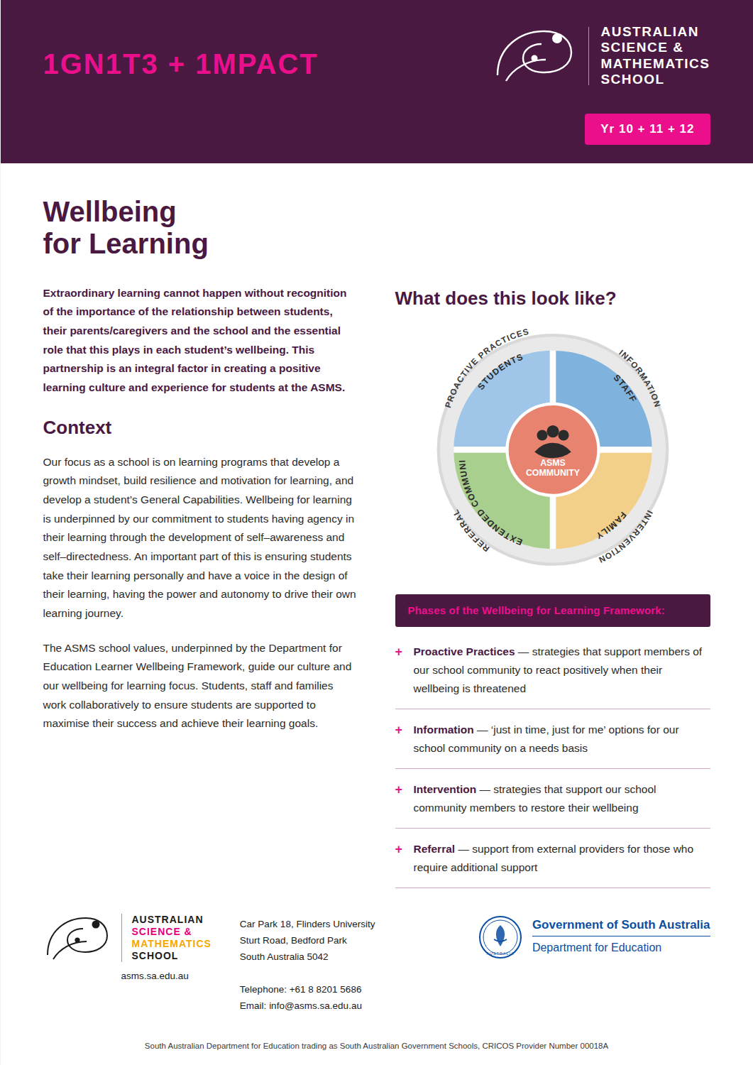1GN1T3 + 1MPACT
Australian
Science &
Mathematics
School
Yr 10 + 11 + 12
Wellbeing
for Learning
Extraordinary learning cannot happen without recognition of the importance of the relationship between students, their parents/caregivers and the school and the essential role that this plays in each student’s wellbeing. This partnership is an integral factor in creating a positive learning culture and experience for students at the ASMS.
Context
Our focus as a school is on learning programs that develop a growth mindset, build resilience and motivation for learning, and develop a student’s General Capabilities. Wellbeing for learning is underpinned by our commitment to students having agency in their learning through the development of self–awareness and self–directedness. An important part of this is ensuring students take their learning personally and have a voice in the design of their learning, having the power and autonomy to drive their own learning journey.
The ASMS school values, underpinned by the Department for Education Learner Wellbeing Framework, guide our culture and our wellbeing for learning focus. Students, staff and families work collaboratively to ensure students are supported to maximise their success and achieve their learning goals.
What does this look like?
ASMS COMMUNITY PROACTIVE PRACTICES INFORMATION INTERVENTION REFERRAL STUDENTS STAFF FAMILY EXTENDED COMMUNITY
Phases of the Wellbeing for Learning Framework:
Proactive Practices — strategies that support members of our school community to react positively when their wellbeing is threatened
Information — ‘just in time, just for me’ options for our school community on a needs basis
Intervention — strategies that support our school community members to restore their wellbeing
Referral — support from external providers for those who require additional support
Australian
Science &
Mathematics
School
asms.sa.edu.au
Car Park 18, Flinders University
Sturt Road, Bedford Park
South Australia 5042
Telephone: +61 8 8201 5686
Email: info@asms.sa.edu.au
AUSTRALIA
Government of South Australia Department for Education
South Australian Department for Education trading as South Australian Government Schools, CRICOS Provider Number 00018A